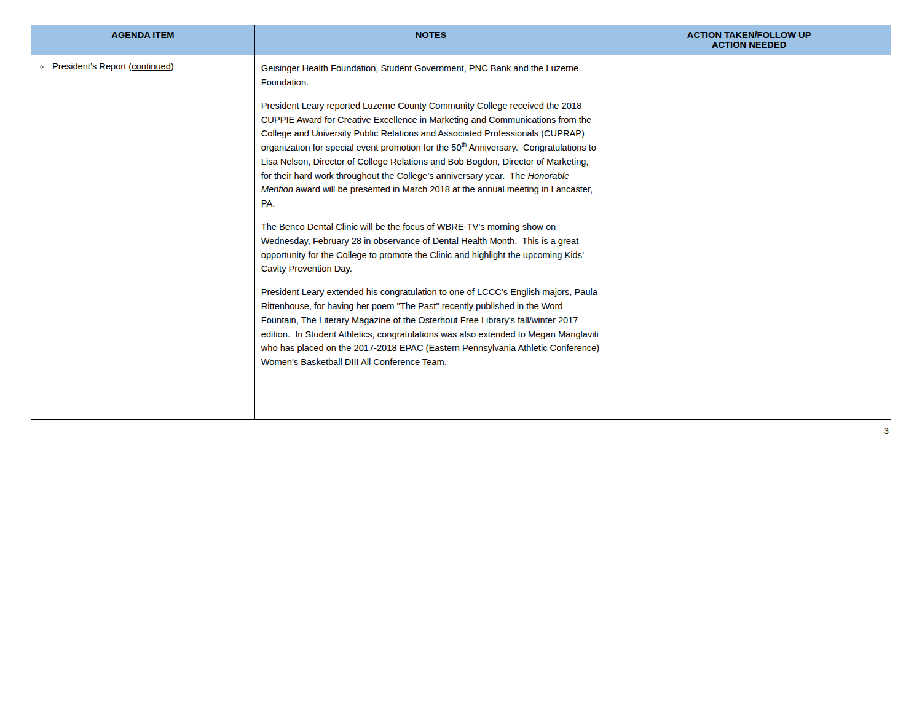| AGENDA ITEM | NOTES | ACTION TAKEN/FOLLOW UP ACTION NEEDED |
| --- | --- | --- |
| President’s Report ( continued ) | Geisinger Health Foundation, Student Government, PNC Bank and the Luzerne Foundation. President Leary reported Luzerne County Community College received the 2018 CUPPIE Award for Creative Excellence in Marketing and Communications from the College and University Public Relations and Associated Professionals (CUPRAP) organization for special event promotion for the 50 th Anniversary. Congratulations to Lisa Nelson, Director of College Relations and Bob Bogdon, Director of Marketing, for their hard work throughout the College’s anniversary year. The Honorable Mention award will be presented in March 2018 at the annual meeting in Lancaster, PA. The Benco Dental Clinic will be the focus of WBRE-TV’s morning show on Wednesday, February 28 in observance of Dental Health Month. This is a great opportunity for the College to promote the Clinic and highlight the upcoming Kids’ Cavity Prevention Day. President Leary extended his congratulation to one of LCCC’s English majors, Paula Rittenhouse, for having her poem "The Past" recently published in the Word Fountain, The Literary Magazine of the Osterhout Free Library's fall/winter 2017 edition. In Student Athletics, congratulations was also extended to Megan Manglaviti who has placed on the 2017-2018 EPAC (Eastern Pennsylvania Athletic Conference) Women's Basketball DIII All Conference Team. | |
3